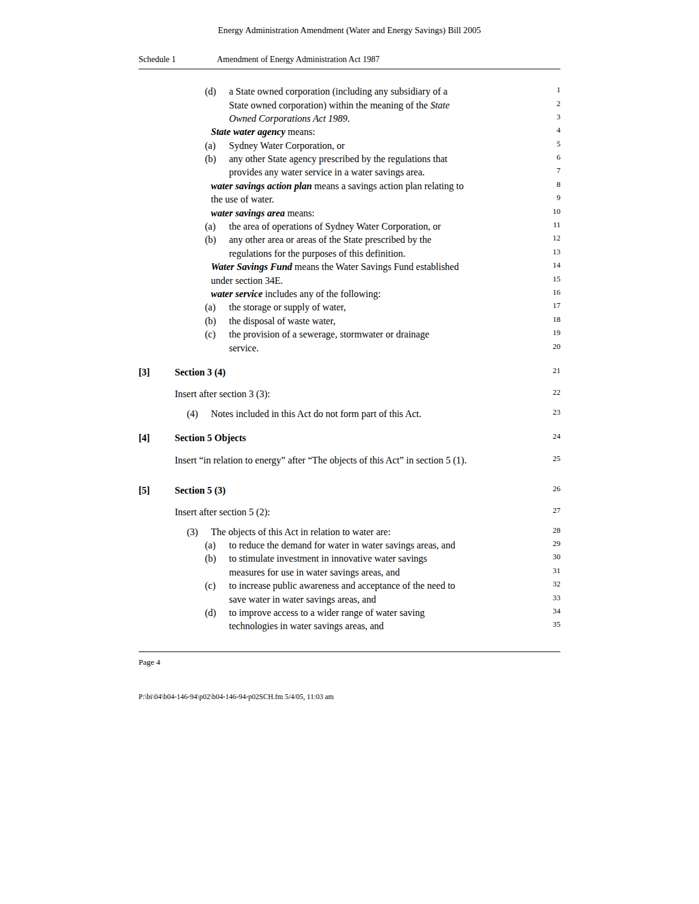Energy Administration Amendment (Water and Energy Savings) Bill 2005
Schedule 1
Amendment of Energy Administration Act 1987
(d) a State owned corporation (including any subsidiary of a
1
State owned corporation) within the meaning of the State
2
Owned Corporations Act 1989.
3
State water agency means:
4
(a) Sydney Water Corporation, or
5
(b) any other State agency prescribed by the regulations that
6
provides any water service in a water savings area.
7
water savings action plan means a savings action plan relating to
8
the use of water.
9
water savings area means:
10
(a) the area of operations of Sydney Water Corporation, or
11
(b) any other area or areas of the State prescribed by the
12
regulations for the purposes of this definition.
13
Water Savings Fund means the Water Savings Fund established
14
under section 34E.
15
water service includes any of the following:
16
(a) the storage or supply of water,
17
(b) the disposal of waste water,
18
(c) the provision of a sewerage, stormwater or drainage
19
service.
20
[3]
Section 3 (4)
21
Insert after section 3 (3):
22
(4) Notes included in this Act do not form part of this Act.
23
[4]
Section 5 Objects
24
Insert “in relation to energy” after “The objects of this Act” in section 5 (1).
25
[5]
Section 5 (3)
26
Insert after section 5 (2):
27
(3) The objects of this Act in relation to water are:
28
(a) to reduce the demand for water in water savings areas, and
29
(b) to stimulate investment in innovative water savings
30
measures for use in water savings areas, and
31
(c) to increase public awareness and acceptance of the need to
32
save water in water savings areas, and
33
(d) to improve access to a wider range of water saving
34
technologies in water savings areas, and
35
Page 4
P:\bi\04\b04-146-94\p02\b04-146-94-p02SCH.fm 5/4/05, 11:03 am